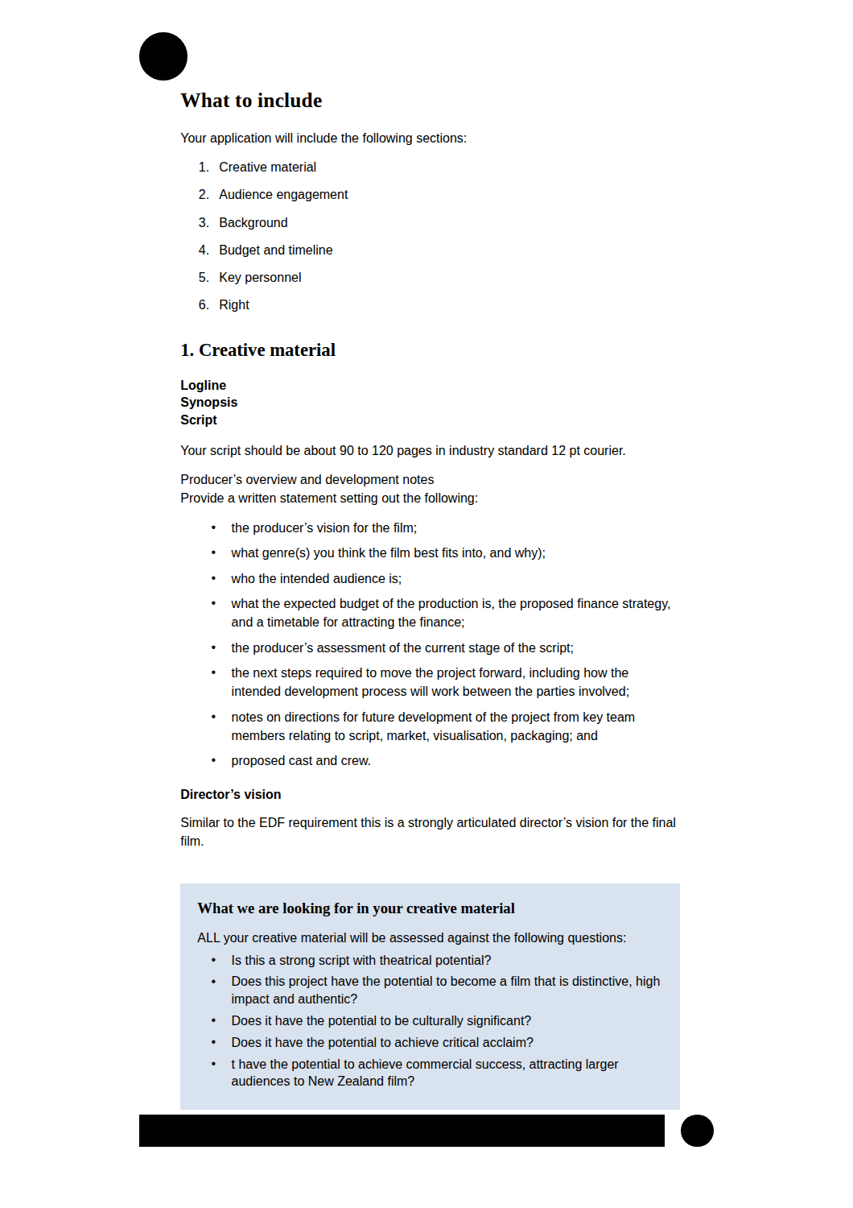What to include
Your application will include the following sections:
Creative material
Audience engagement
Background
Budget and timeline
Key personnel
Right
1. Creative material
Logline Synopsis Script
Your script should be about 90 to 120 pages in industry standard 12 pt courier.
Producer’s overview and development notes
Provide a written statement setting out the following:
the producer’s vision for the film;
what genre(s) you think the film best fits into, and why);
who the intended audience is;
what the expected budget of the production is, the proposed finance strategy, and a timetable for attracting the finance;
the producer’s assessment of the current stage of the script;
the next steps required to move the project forward, including how the intended development process will work between the parties involved;
notes on directions for future development of the project from key team members relating to script, market, visualisation, packaging; and
proposed cast and crew.
Director’s vision
Similar to the EDF requirement this is a strongly articulated director’s vision for the final film.
What we are looking for in your creative material
ALL your creative material will be assessed against the following questions:
Is this a strong script with theatrical potential?
Does this project have the potential to become a film that is distinctive, high impact and authentic?
Does it have the potential to be culturally significant?
Does it have the potential to achieve critical acclaim?
t have the potential to achieve commercial success, attracting larger audiences to New Zealand film?